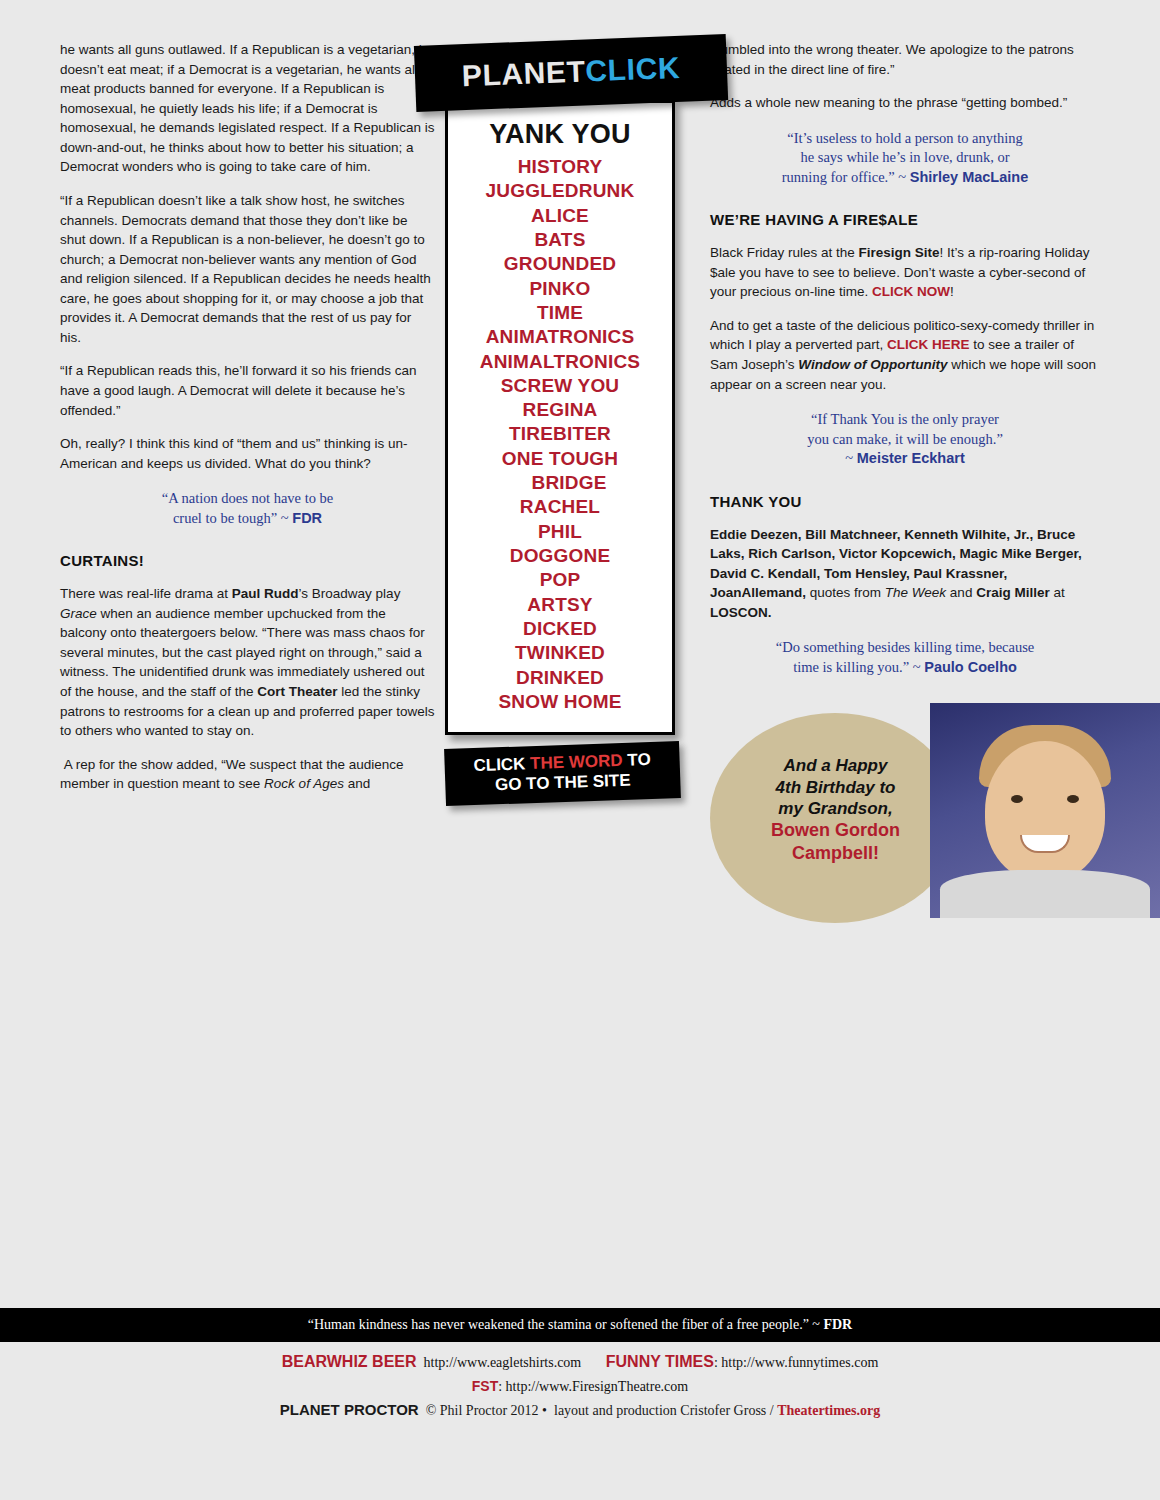he wants all guns outlawed. If a Republican is a vegetarian, he doesn’t eat meat; if a Democrat is a vegetarian, he wants all meat products banned for everyone. If a Republican is homosexual, he quietly leads his life; if a Democrat is homosexual, he demands legislated respect. If a Republican is down-and-out, he thinks about how to better his situation; a Democrat wonders who is going to take care of him.
“If a Republican doesn’t like a talk show host, he switches channels. Democrats demand that those they don’t like be shut down. If a Republican is a non-believer, he doesn’t go to church; a Democrat non-believer wants any mention of God and religion silenced. If a Republican decides he needs health care, he goes about shopping for it, or may choose a job that provides it. A Democrat demands that the rest of us pay for his.
“If a Republican reads this, he’ll forward it so his friends can have a good laugh. A Democrat will delete it because he’s offended.”
Oh, really? I think this kind of “them and us” thinking is un-American and keeps us divided. What do you think?
“A nation does not have to be
cruel to be tough” ~ FDR
CURTAINS!
There was real-life drama at Paul Rudd’s Broadway play Grace when an audience member upchucked from the balcony onto theatergoers below. “There was mass chaos for several minutes, but the cast played right on through,” said a witness. The unidentified drunk was immediately ushered out of the house, and the staff of the Cort Theater led the stinky patrons to restrooms for a clean up and proferred paper towels to others who wanted to stay on.
A rep for the show added, “We suspect that the audience member in question meant to see Rock of Ages and
PLANET CLICK
YANK YOU
HISTORY
JUGGLEDRUNK
ALICE
BATS
GROUNDED
PINKO
TIME
ANIMATRONICS
ANIMALTRONICS
SCREW YOU
REGINA
TIREBITER
ONE TOUGH
BRIDGE
RACHEL
PHIL
DOGGONE
POP
ARTSY
DICKED
TWINKED
DRINKED
SNOW HOME
CLICK THE WORD TO
GO TO THE SITE
stumbled into the wrong theater. We apologize to the patrons seated in the direct line of fire.”
Adds a whole new meaning to the phrase “getting bombed.”
“It’s useless to hold a person to anything
he says while he’s in love, drunk, or
running for office.” ~ Shirley MacLaine
WE’RE HAVING A FIRE$ALE
Black Friday rules at the Firesign Site! It’s a rip-roaring Holiday $ale you have to see to believe. Don’t waste a cyber-second of your precious on-line time. CLICK NOW!
And to get a taste of the delicious politico-sexy-comedy thriller in which I play a perverted part, CLICK HERE to see a trailer of Sam Joseph’s Window of Opportunity which we hope will soon appear on a screen near you.
“If Thank You is the only prayer
you can make, it will be enough.”
~ Meister Eckhart
THANK YOU
Eddie Deezen, Bill Matchneer, Kenneth Wilhite, Jr., Bruce Laks, Rich Carlson, Victor Kopcewich, Magic Mike Berger, David C. Kendall, Tom Hensley, Paul Krassner, JoanAllemand, quotes from The Week and Craig Miller at LOSCON.
“Do something besides killing time, because
time is killing you.” ~ Paulo Coelho
And a Happy
4th Birthday to
my Grandson,
Bowen Gordon
Campbell!
“Human kindness has never weakened the stamina or softened the fiber of a free people.” ~ FDR
BEARWHIZ BEER http://www.eagletshirts.com FUNNY TIMES: http://www.funnytimes.com
FST: http://www.FiresignTheatre.com
PLANET PROCTOR © Phil Proctor 2012 • layout and production Cristofer Gross / Theatertimes.org